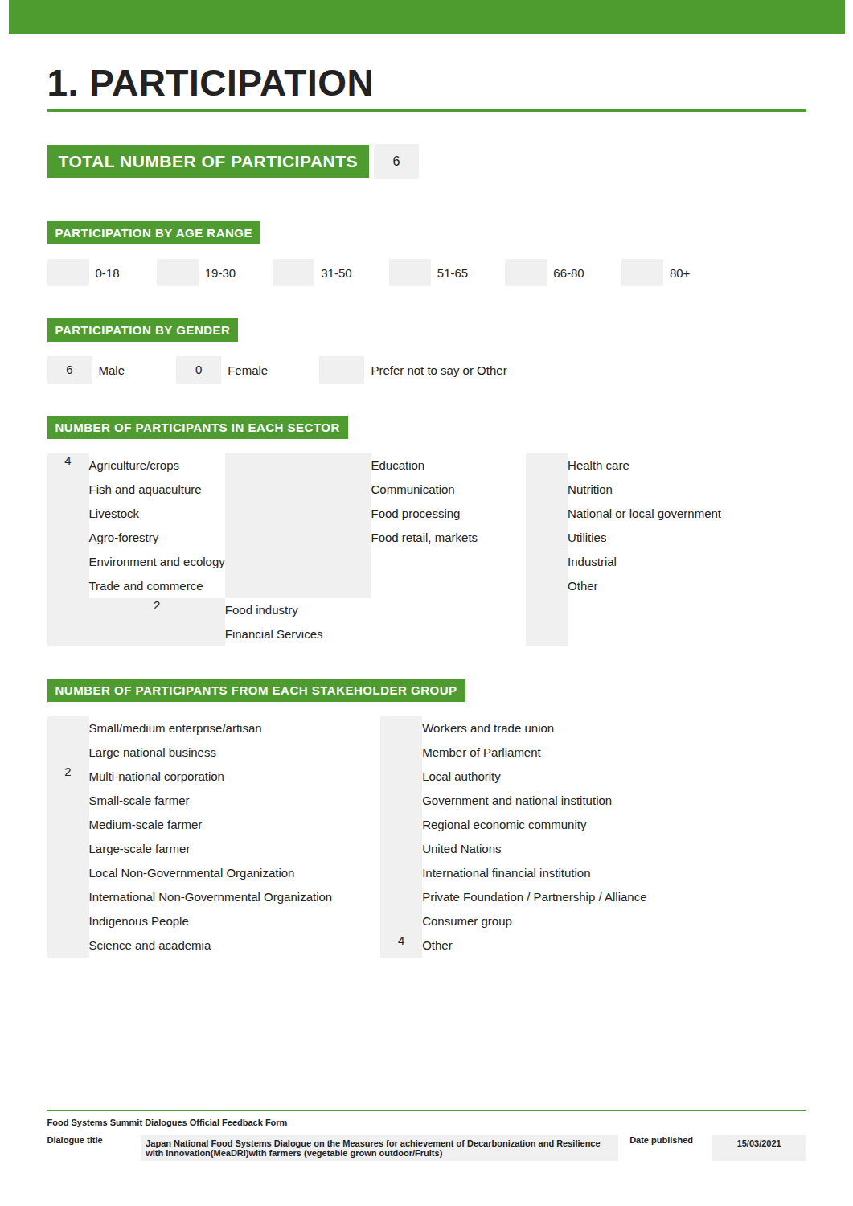1. Participation
Total number of participants 6
Participation by age range
0-18 19-30 31-50 51-65 66-80 80+
Participation by gender
6 Male 0 Female Prefer not to say or Other
Number of participants in each sector
| 4 | Agriculture/crops Fish and aquaculture Livestock Agro-forestry Environment and ecology Trade and commerce | | Education Communication Food processing Food retail, markets | | Health care Nutrition National or local government Utilities Industrial Other |
| 2 | Food industry Financial Services |
Number of participants from each stakeholder group
| | Small/medium enterprise/artisan | | Workers and trade union |
| | Large national business | | Member of Parliament |
| 2 | Multi-national corporation | | Local authority |
| | Small-scale farmer | | Government and national institution |
| | Medium-scale farmer | | Regional economic community |
| | Large-scale farmer | | United Nations |
| | Local Non-Governmental Organization | | International financial institution |
| | International Non-Governmental Organization | | Private Foundation / Partnership / Alliance |
| | Indigenous People | | Consumer group |
| | Science and academia | 4 | Other |
Food Systems Summit Dialogues Official Feedback Form
| Dialogue title | Japan National Food Systems Dialogue on the Measures for achievement of Decarbonization and Resilience with Innovation(MeaDRI)with farmers (vegetable grown outdoor/Fruits) | Date published | 15/03/2021 |